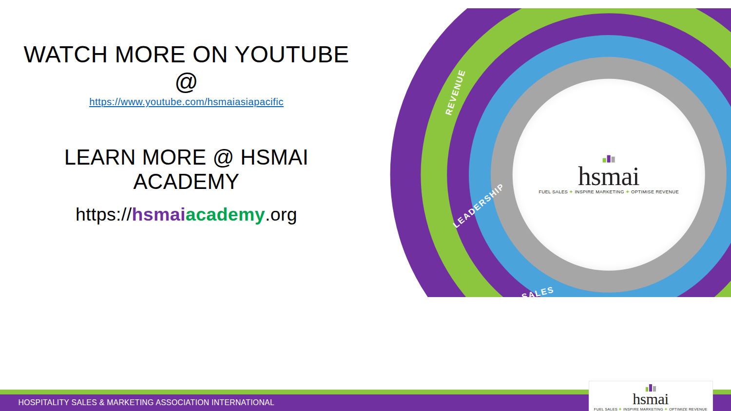WATCH MORE ON YOUTUBE @ https://www.youtube.com/hsmaiasiapacific
LEARN MORE @ HSMAI ACADEMY
https://hsmai academy.org
REVENUE LEADERSHIP SALES MARKETING
hsmai
FUEL SALES ✦ INSPIRE MARKETING ✦ OPTIMISE REVENUE
HOSPITALITY SALES & MARKETING ASSOCIATION INTERNATIONAL
hsmai
FUEL SALES ✦ INSPIRE MARKETING ✦ OPTIMIZE REVENUE